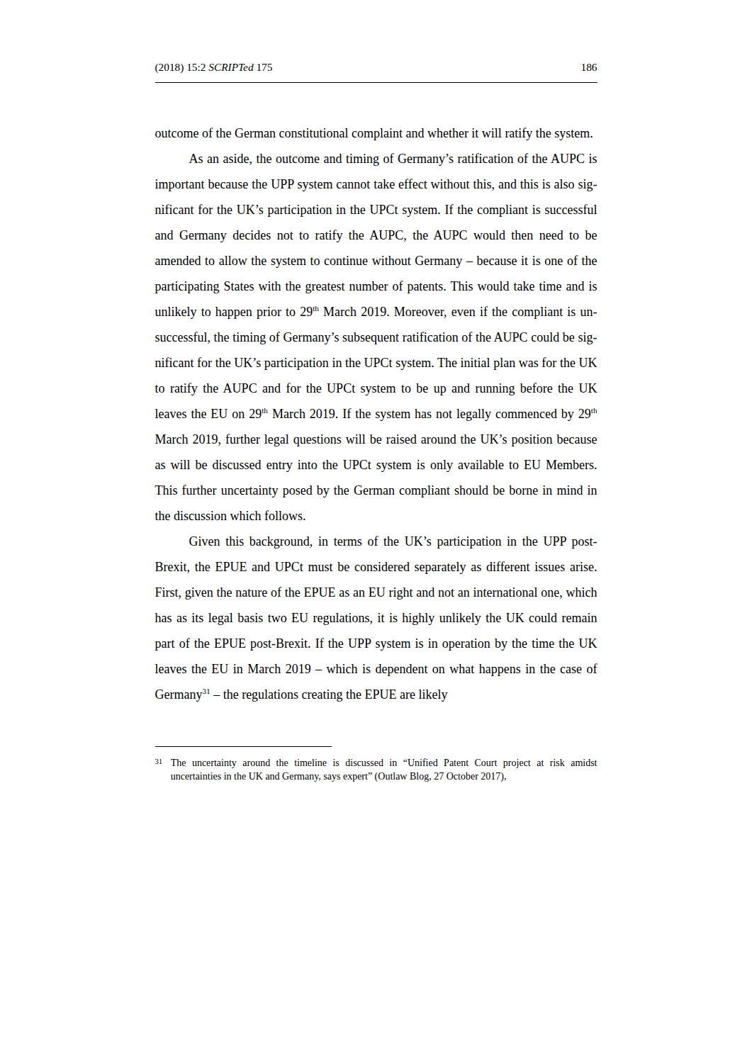(2018) 15:2 SCRIPTed 175 186
outcome of the German constitutional complaint and whether it will ratify the system.
As an aside, the outcome and timing of Germany’s ratification of the AUPC is important because the UPP system cannot take effect without this, and this is also significant for the UK’s participation in the UPCt system. If the compliant is successful and Germany decides not to ratify the AUPC, the AUPC would then need to be amended to allow the system to continue without Germany – because it is one of the participating States with the greatest number of patents. This would take time and is unlikely to happen prior to 29th March 2019. Moreover, even if the compliant is unsuccessful, the timing of Germany’s subsequent ratification of the AUPC could be significant for the UK’s participation in the UPCt system. The initial plan was for the UK to ratify the AUPC and for the UPCt system to be up and running before the UK leaves the EU on 29th March 2019. If the system has not legally commenced by 29th March 2019, further legal questions will be raised around the UK’s position because as will be discussed entry into the UPCt system is only available to EU Members. This further uncertainty posed by the German compliant should be borne in mind in the discussion which follows.
Given this background, in terms of the UK’s participation in the UPP post-Brexit, the EPUE and UPCt must be considered separately as different issues arise. First, given the nature of the EPUE as an EU right and not an international one, which has as its legal basis two EU regulations, it is highly unlikely the UK could remain part of the EPUE post-Brexit. If the UPP system is in operation by the time the UK leaves the EU in March 2019 – which is dependent on what happens in the case of Germany31 – the regulations creating the EPUE are likely
31 The uncertainty around the timeline is discussed in “Unified Patent Court project at risk amidst uncertainties in the UK and Germany, says expert” (Outlaw Blog, 27 October 2017),